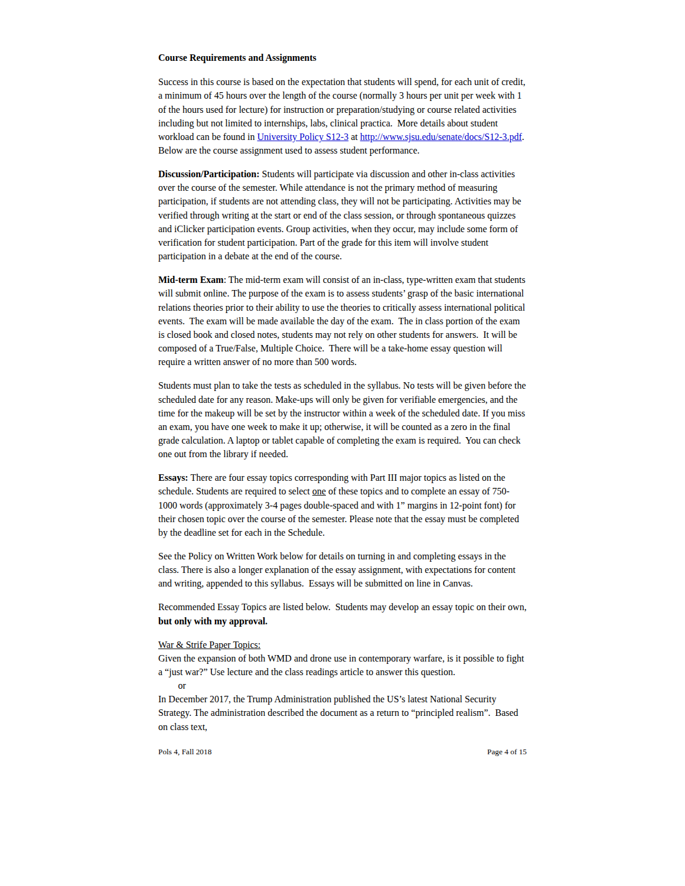Course Requirements and Assignments
Success in this course is based on the expectation that students will spend, for each unit of credit, a minimum of 45 hours over the length of the course (normally 3 hours per unit per week with 1 of the hours used for lecture) for instruction or preparation/studying or course related activities including but not limited to internships, labs, clinical practica. More details about student workload can be found in University Policy S12-3 at http://www.sjsu.edu/senate/docs/S12-3.pdf. Below are the course assignment used to assess student performance.
Discussion/Participation: Students will participate via discussion and other in-class activities over the course of the semester. While attendance is not the primary method of measuring participation, if students are not attending class, they will not be participating. Activities may be verified through writing at the start or end of the class session, or through spontaneous quizzes and iClicker participation events. Group activities, when they occur, may include some form of verification for student participation. Part of the grade for this item will involve student participation in a debate at the end of the course.
Mid-term Exam: The mid-term exam will consist of an in-class, type-written exam that students will submit online. The purpose of the exam is to assess students’ grasp of the basic international relations theories prior to their ability to use the theories to critically assess international political events. The exam will be made available the day of the exam. The in class portion of the exam is closed book and closed notes, students may not rely on other students for answers. It will be composed of a True/False, Multiple Choice. There will be a take-home essay question will require a written answer of no more than 500 words.
Students must plan to take the tests as scheduled in the syllabus. No tests will be given before the scheduled date for any reason. Make-ups will only be given for verifiable emergencies, and the time for the makeup will be set by the instructor within a week of the scheduled date. If you miss an exam, you have one week to make it up; otherwise, it will be counted as a zero in the final grade calculation. A laptop or tablet capable of completing the exam is required. You can check one out from the library if needed.
Essays: There are four essay topics corresponding with Part III major topics as listed on the schedule. Students are required to select one of these topics and to complete an essay of 750-1000 words (approximately 3-4 pages double-spaced and with 1” margins in 12-point font) for their chosen topic over the course of the semester. Please note that the essay must be completed by the deadline set for each in the Schedule.
See the Policy on Written Work below for details on turning in and completing essays in the class. There is also a longer explanation of the essay assignment, with expectations for content and writing, appended to this syllabus. Essays will be submitted on line in Canvas.
Recommended Essay Topics are listed below. Students may develop an essay topic on their own, but only with my approval.
War & Strife Paper Topics:
Given the expansion of both WMD and drone use in contemporary warfare, is it possible to fight a “just war?” Use lecture and the class readings article to answer this question.
or
In December 2017, the Trump Administration published the US’s latest National Security Strategy. The administration described the document as a return to “principled realism”. Based on class text,
Pols 4, Fall 2018 Page 4 of 15